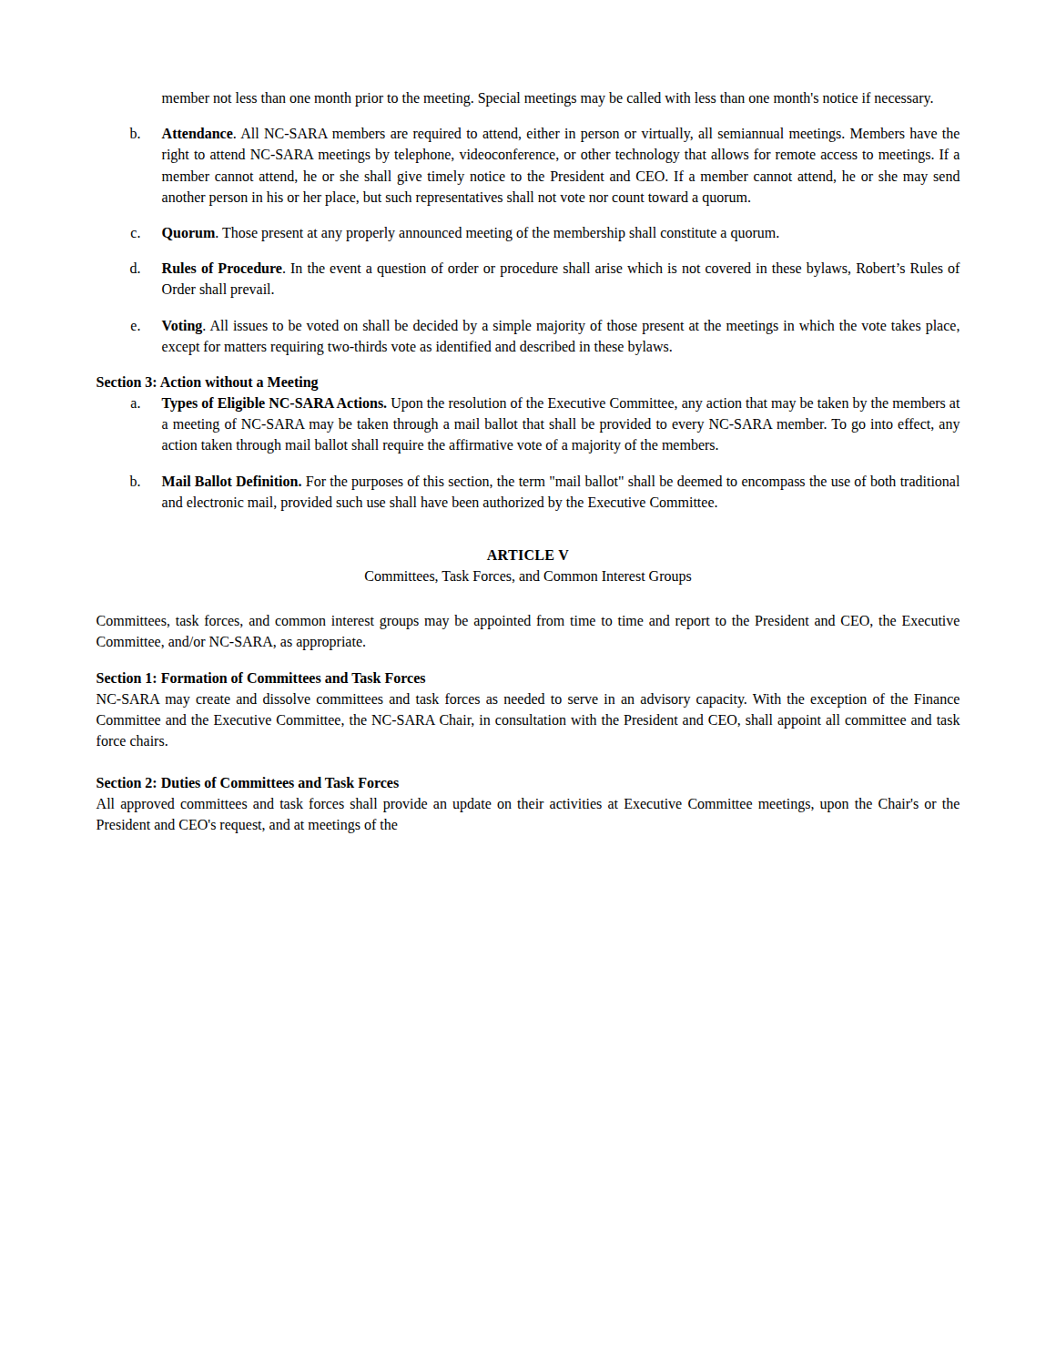member not less than one month prior to the meeting. Special meetings may be called with less than one month's notice if necessary.
Attendance. All NC-SARA members are required to attend, either in person or virtually, all semiannual meetings. Members have the right to attend NC-SARA meetings by telephone, videoconference, or other technology that allows for remote access to meetings. If a member cannot attend, he or she shall give timely notice to the President and CEO. If a member cannot attend, he or she may send another person in his or her place, but such representatives shall not vote nor count toward a quorum.
Quorum. Those present at any properly announced meeting of the membership shall constitute a quorum.
Rules of Procedure. In the event a question of order or procedure shall arise which is not covered in these bylaws, Robert’s Rules of Order shall prevail.
Voting. All issues to be voted on shall be decided by a simple majority of those present at the meetings in which the vote takes place, except for matters requiring two-thirds vote as identified and described in these bylaws.
Section 3: Action without a Meeting
Types of Eligible NC-SARA Actions. Upon the resolution of the Executive Committee, any action that may be taken by the members at a meeting of NC-SARA may be taken through a mail ballot that shall be provided to every NC-SARA member. To go into effect, any action taken through mail ballot shall require the affirmative vote of a majority of the members.
Mail Ballot Definition. For the purposes of this section, the term "mail ballot" shall be deemed to encompass the use of both traditional and electronic mail, provided such use shall have been authorized by the Executive Committee.
ARTICLE V
Committees, Task Forces, and Common Interest Groups
Committees, task forces, and common interest groups may be appointed from time to time and report to the President and CEO, the Executive Committee, and/or NC-SARA, as appropriate.
Section 1: Formation of Committees and Task Forces
NC-SARA may create and dissolve committees and task forces as needed to serve in an advisory capacity. With the exception of the Finance Committee and the Executive Committee, the NC-SARA Chair, in consultation with the President and CEO, shall appoint all committee and task force chairs.
Section 2: Duties of Committees and Task Forces
All approved committees and task forces shall provide an update on their activities at Executive Committee meetings, upon the Chair's or the President and CEO's request, and at meetings of the